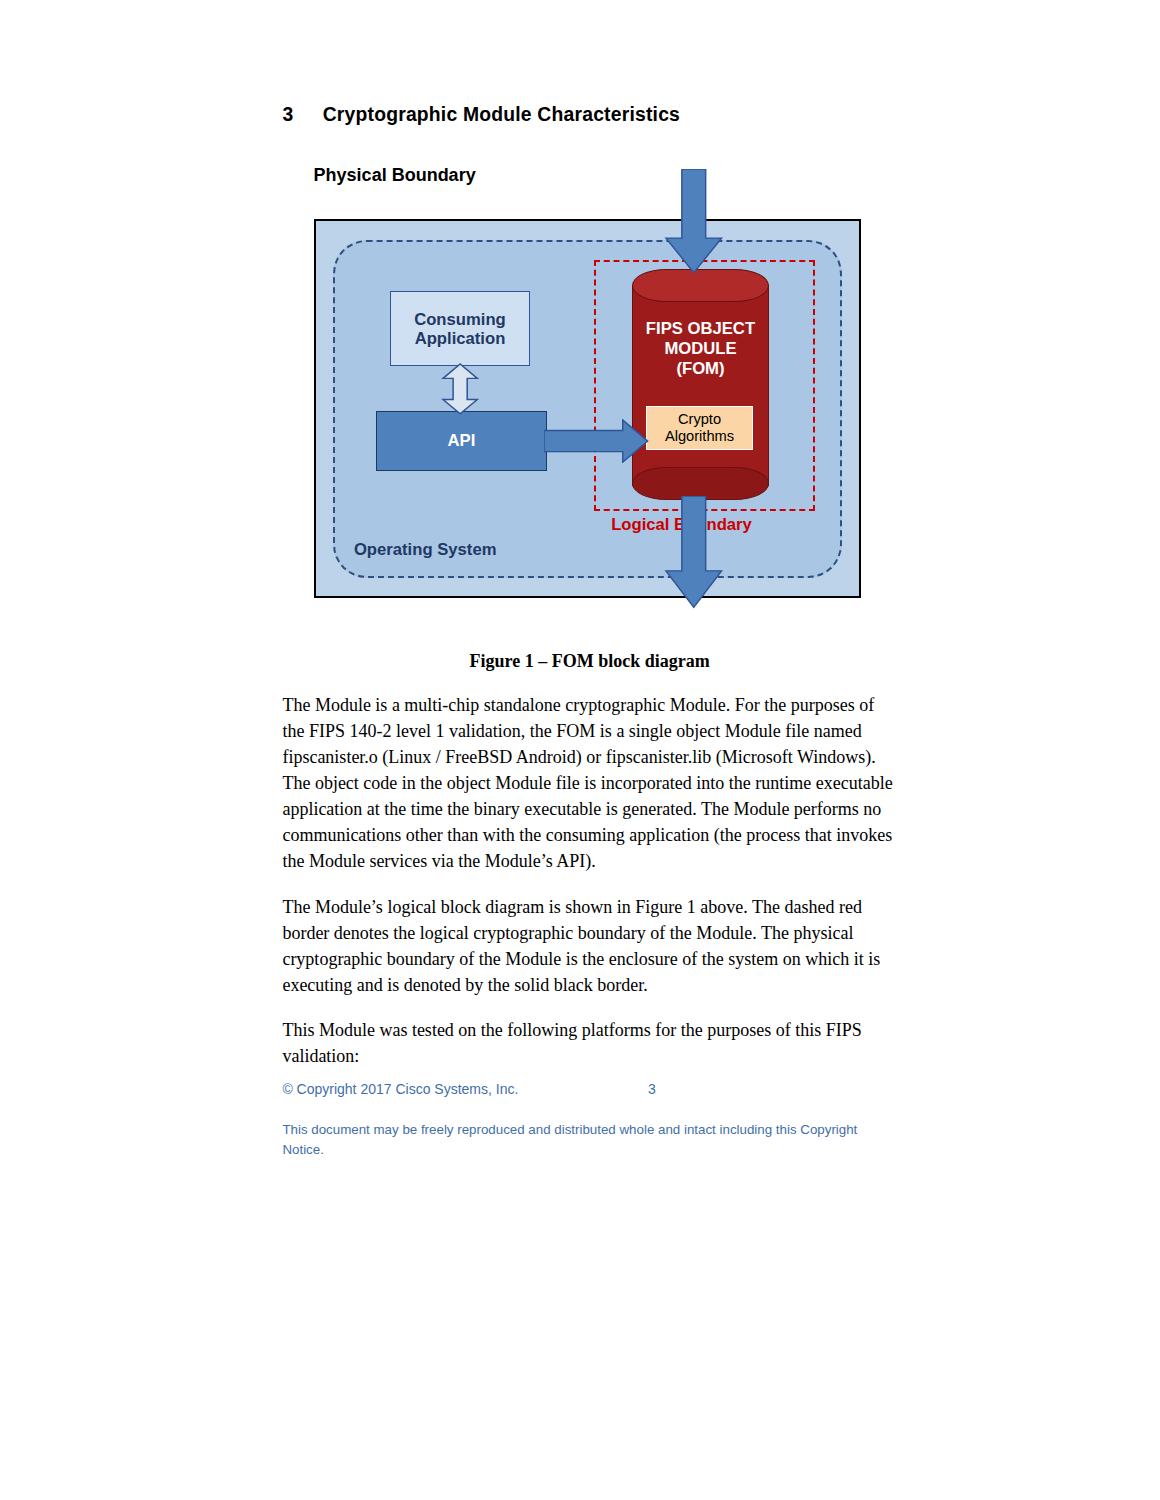3 Cryptographic Module Characteristics
Physical Boundary
Operating System
Logical Boundary
Consuming
Application
API
FIPS OBJECT
MODULE
(FOM)
Crypto
Algorithms
Figure 1 – FOM block diagram
The Module is a multi-chip standalone cryptographic Module. For the purposes of the FIPS 140-2 level 1 validation, the FOM is a single object Module file named fipscanister.o (Linux / FreeBSD Android) or fipscanister.lib (Microsoft Windows). The object code in the object Module file is incorporated into the runtime executable application at the time the binary executable is generated. The Module performs no communications other than with the consuming application (the process that invokes the Module services via the Module’s API).
The Module’s logical block diagram is shown in Figure 1 above. The dashed red border denotes the logical cryptographic boundary of the Module. The physical cryptographic boundary of the Module is the enclosure of the system on which it is executing and is denoted by the solid black border.
This Module was tested on the following platforms for the purposes of this FIPS validation:
© Copyright 2017 Cisco Systems, Inc. 3
This document may be freely reproduced and distributed whole and intact including this Copyright Notice.